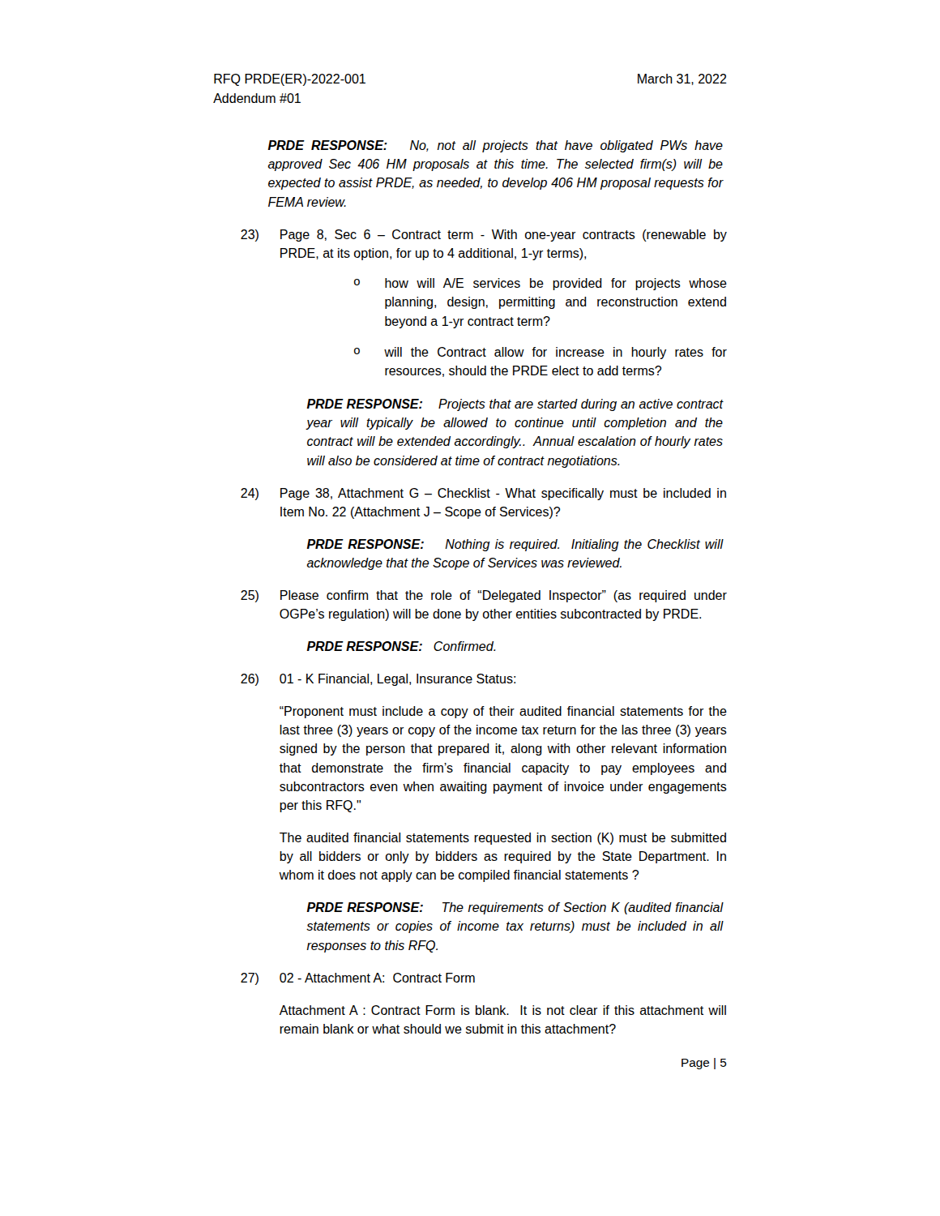RFQ PRDE(ER)-2022-001
March 31, 2022
Addendum #01
PRDE RESPONSE: No, not all projects that have obligated PWs have approved Sec 406 HM proposals at this time. The selected firm(s) will be expected to assist PRDE, as needed, to develop 406 HM proposal requests for FEMA review.
23)
Page 8, Sec 6 – Contract term - With one-year contracts (renewable by PRDE, at its option, for up to 4 additional, 1-yr terms),
ohow will A/E services be provided for projects whose planning, design, permitting and reconstruction extend beyond a 1-yr contract term?
owill the Contract allow for increase in hourly rates for resources, should the PRDE elect to add terms?
PRDE RESPONSE: Projects that are started during an active contract year will typically be allowed to continue until completion and the contract will be extended accordingly.. Annual escalation of hourly rates will also be considered at time of contract negotiations.
24)
Page 38, Attachment G – Checklist - What specifically must be included in Item No. 22 (Attachment J – Scope of Services)?
PRDE RESPONSE: Nothing is required. Initialing the Checklist will acknowledge that the Scope of Services was reviewed.
25)
Please confirm that the role of “Delegated Inspector” (as required under OGPe’s regulation) will be done by other entities subcontracted by PRDE.
PRDE RESPONSE: Confirmed.
26)
01 - K Financial, Legal, Insurance Status:
“Proponent must include a copy of their audited financial statements for the last three (3) years or copy of the income tax return for the las three (3) years signed by the person that prepared it, along with other relevant information that demonstrate the firm’s financial capacity to pay employees and subcontractors even when awaiting payment of invoice under engagements per this RFQ."
The audited financial statements requested in section (K) must be submitted by all bidders or only by bidders as required by the State Department. In whom it does not apply can be compiled financial statements ?
PRDE RESPONSE: The requirements of Section K (audited financial statements or copies of income tax returns) must be included in all responses to this RFQ.
27)
02 - Attachment A: Contract Form
Attachment A : Contract Form is blank. It is not clear if this attachment will remain blank or what should we submit in this attachment?
Page | 5